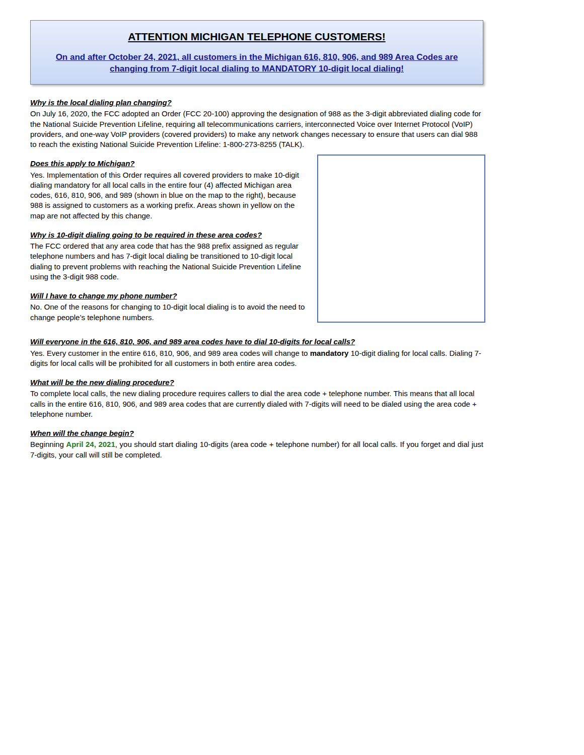ATTENTION MICHIGAN TELEPHONE CUSTOMERS!
On and after October 24, 2021, all customers in the Michigan 616, 810, 906, and 989 Area Codes are changing from 7-digit local dialing to MANDATORY 10-digit local dialing!
Why is the local dialing plan changing?
On July 16, 2020, the FCC adopted an Order (FCC 20-100) approving the designation of 988 as the 3-digit abbreviated dialing code for the National Suicide Prevention Lifeline, requiring all telecommunications carriers, interconnected Voice over Internet Protocol (VoIP) providers, and one-way VoIP providers (covered providers) to make any network changes necessary to ensure that users can dial 988 to reach the existing National Suicide Prevention Lifeline: 1-800-273-8255 (TALK).
Does this apply to Michigan?
Yes. Implementation of this Order requires all covered providers to make 10-digit dialing mandatory for all local calls in the entire four (4) affected Michigan area codes, 616, 810, 906, and 989 (shown in blue on the map to the right), because 988 is assigned to customers as a working prefix. Areas shown in yellow on the map are not affected by this change.
Why is 10-digit dialing going to be required in these area codes?
The FCC ordered that any area code that has the 988 prefix assigned as regular telephone numbers and has 7-digit local dialing be transitioned to 10-digit local dialing to prevent problems with reaching the National Suicide Prevention Lifeline using the 3-digit 988 code.
Will I have to change my phone number?
No. One of the reasons for changing to 10-digit local dialing is to avoid the need to change people’s telephone numbers.
Will everyone in the 616, 810, 906, and 989 area codes have to dial 10-digits for local calls?
Yes. Every customer in the entire 616, 810, 906, and 989 area codes will change to mandatory 10-digit dialing for local calls. Dialing 7-digits for local calls will be prohibited for all customers in both entire area codes.
What will be the new dialing procedure?
To complete local calls, the new dialing procedure requires callers to dial the area code + telephone number. This means that all local calls in the entire 616, 810, 906, and 989 area codes that are currently dialed with 7-digits will need to be dialed using the area code + telephone number.
When will the change begin?
Beginning April 24, 2021, you should start dialing 10-digits (area code + telephone number) for all local calls. If you forget and dial just 7-digits, your call will still be completed.